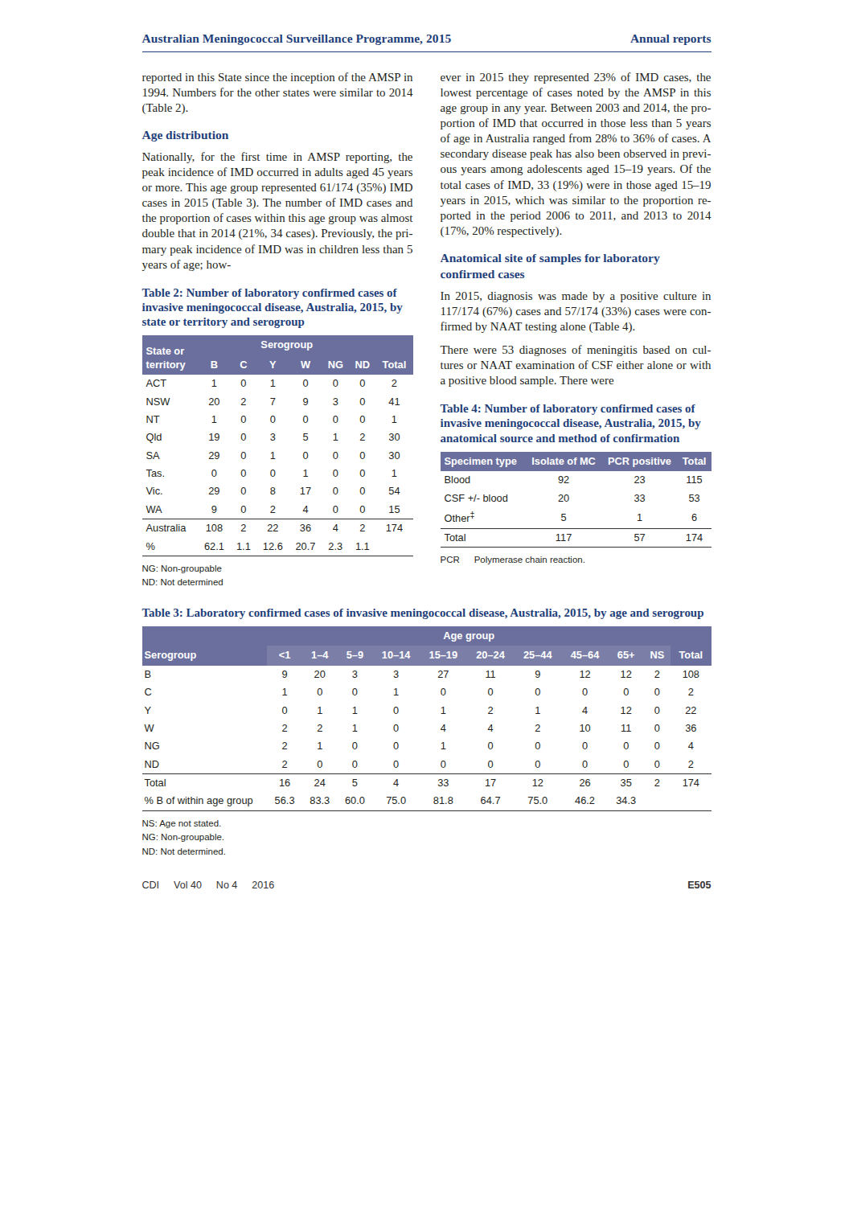Australian Meningococcal Surveillance Programme, 2015
Annual reports
reported in this State since the inception of the AMSP in 1994. Numbers for the other states were similar to 2014 (Table 2).
Age distribution
Nationally, for the first time in AMSP reporting, the peak incidence of IMD occurred in adults aged 45 years or more. This age group represented 61/174 (35%) IMD cases in 2015 (Table 3). The number of IMD cases and the proportion of cases within this age group was almost double that in 2014 (21%, 34 cases). Previously, the primary peak incidence of IMD was in children less than 5 years of age; how-
Table 2: Number of laboratory confirmed cases of invasive meningococcal disease, Australia, 2015, by state or territory and serogroup
| State or territory | Serogroup | Total |
| --- | --- | --- |
| B | C | Y | W | NG | ND |
| ACT | 1 | 0 | 1 | 0 | 0 | 0 | 2 |
| NSW | 20 | 2 | 7 | 9 | 3 | 0 | 41 |
| NT | 1 | 0 | 0 | 0 | 0 | 0 | 1 |
| Qld | 19 | 0 | 3 | 5 | 1 | 2 | 30 |
| SA | 29 | 0 | 1 | 0 | 0 | 0 | 30 |
| Tas. | 0 | 0 | 0 | 1 | 0 | 0 | 1 |
| Vic. | 29 | 0 | 8 | 17 | 0 | 0 | 54 |
| WA | 9 | 0 | 2 | 4 | 0 | 0 | 15 |
| Australia | 108 | 2 | 22 | 36 | 4 | 2 | 174 |
| % | 62.1 | 1.1 | 12.6 | 20.7 | 2.3 | 1.1 | |
NG: Non-groupable
ND: Not determined
ever in 2015 they represented 23% of IMD cases, the lowest percentage of cases noted by the AMSP in this age group in any year. Between 2003 and 2014, the proportion of IMD that occurred in those less than 5 years of age in Australia ranged from 28% to 36% of cases. A secondary disease peak has also been observed in previous years among adolescents aged 15–19 years. Of the total cases of IMD, 33 (19%) were in those aged 15–19 years in 2015, which was similar to the proportion reported in the period 2006 to 2011, and 2013 to 2014 (17%, 20% respectively).
Anatomical site of samples for laboratory confirmed cases
In 2015, diagnosis was made by a positive culture in 117/174 (67%) cases and 57/174 (33%) cases were confirmed by NAAT testing alone (Table 4).
There were 53 diagnoses of meningitis based on cultures or NAAT examination of CSF either alone or with a positive blood sample. There were
Table 4: Number of laboratory confirmed cases of invasive meningococcal disease, Australia, 2015, by anatomical source and method of confirmation
| Specimen type | Isolate of MC | PCR positive | Total |
| --- | --- | --- | --- |
| Blood | 92 | 23 | 115 |
| CSF +/- blood | 20 | 33 | 53 |
| Other ‡ | 5 | 1 | 6 |
| Total | 117 | 57 | 174 |
PCR Polymerase chain reaction.
Table 3: Laboratory confirmed cases of invasive meningococcal disease, Australia, 2015, by age and serogroup
| Serogroup | Age group | Total |
| --- | --- | --- |
| <1 | 1–4 | 5–9 | 10–14 | 15–19 | 20–24 | 25–44 | 45–64 | 65+ | NS |
| B | 9 | 20 | 3 | 3 | 27 | 11 | 9 | 12 | 12 | 2 | 108 |
| C | 1 | 0 | 0 | 1 | 0 | 0 | 0 | 0 | 0 | 0 | 2 |
| Y | 0 | 1 | 1 | 0 | 1 | 2 | 1 | 4 | 12 | 0 | 22 |
| W | 2 | 2 | 1 | 0 | 4 | 4 | 2 | 10 | 11 | 0 | 36 |
| NG | 2 | 1 | 0 | 0 | 1 | 0 | 0 | 0 | 0 | 0 | 4 |
| ND | 2 | 0 | 0 | 0 | 0 | 0 | 0 | 0 | 0 | 0 | 2 |
| Total | 16 | 24 | 5 | 4 | 33 | 17 | 12 | 26 | 35 | 2 | 174 |
| % B of within age group | 56.3 | 83.3 | 60.0 | 75.0 | 81.8 | 64.7 | 75.0 | 46.2 | 34.3 | | |
NS: Age not stated.
NG: Non-groupable.
ND: Not determined.
CDI Vol 40 No 42016
E505